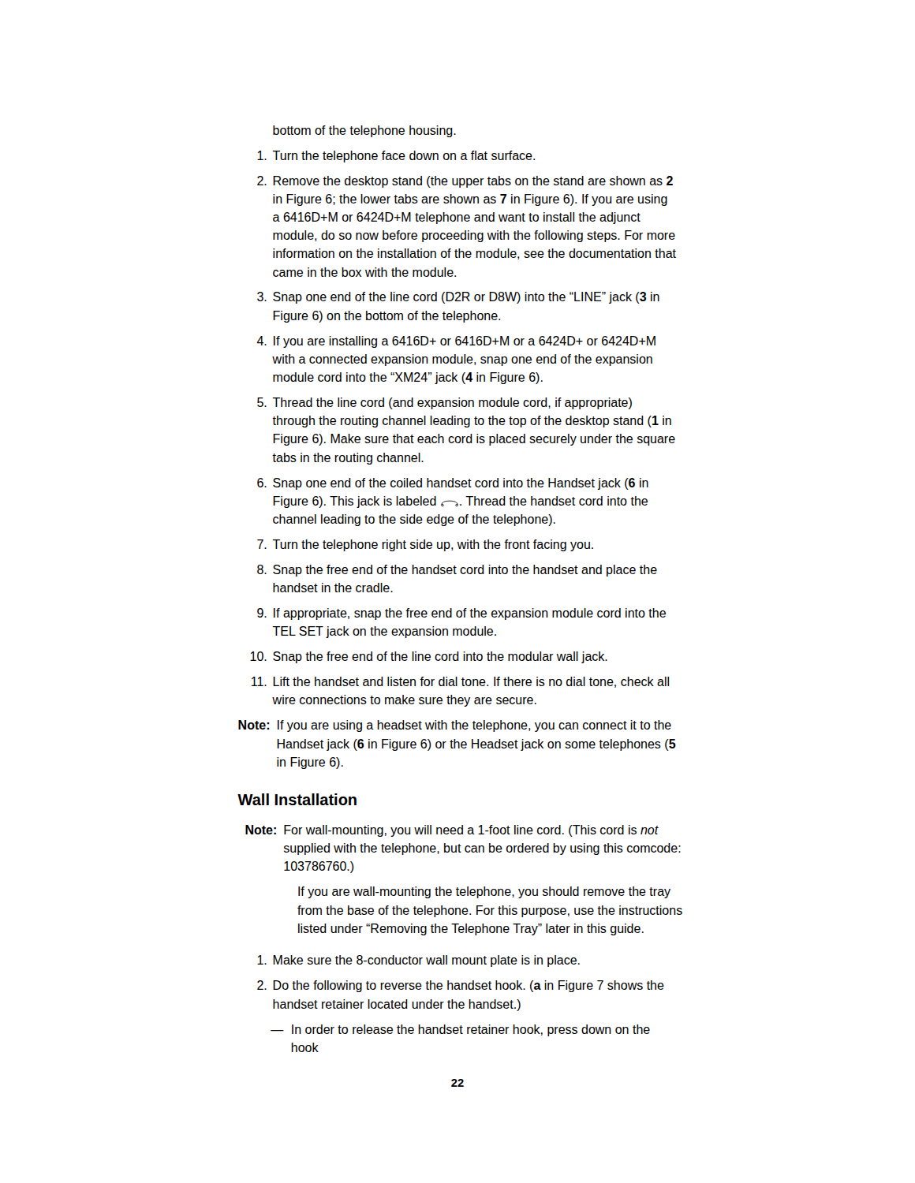bottom of the telephone housing.
Turn the telephone face down on a flat surface.
Remove the desktop stand (the upper tabs on the stand are shown as 2 in Figure 6; the lower tabs are shown as 7 in Figure 6). If you are using a 6416D+M or 6424D+M telephone and want to install the adjunct module, do so now before proceeding with the following steps. For more information on the installation of the module, see the documentation that came in the box with the module.
Snap one end of the line cord (D2R or D8W) into the “LINE” jack (3 in Figure 6) on the bottom of the telephone.
If you are installing a 6416D+ or 6416D+M or a 6424D+ or 6424D+M with a connected expansion module, snap one end of the expansion module cord into the “XM24” jack (4 in Figure 6).
Thread the line cord (and expansion module cord, if appropriate) through the routing channel leading to the top of the desktop stand (1 in Figure 6). Make sure that each cord is placed securely under the square tabs in the routing channel.
Snap one end of the coiled handset cord into the Handset jack (6 in Figure 6). This jack is labeled . Thread the handset cord into the channel leading to the side edge of the telephone).
Turn the telephone right side up, with the front facing you.
Snap the free end of the handset cord into the handset and place the handset in the cradle.
If appropriate, snap the free end of the expansion module cord into the TEL SET jack on the expansion module.
Snap the free end of the line cord into the modular wall jack.
Lift the handset and listen for dial tone. If there is no dial tone, check all wire connections to make sure they are secure.
Note: If you are using a headset with the telephone, you can connect it to the Handset jack (6 in Figure 6) or the Headset jack on some telephones (5 in Figure 6).
Wall Installation
Note: For wall-mounting, you will need a 1-foot line cord. (This cord is not supplied with the telephone, but can be ordered by using this comcode: 103786760.)
If you are wall-mounting the telephone, you should remove the tray from the base of the telephone. For this purpose, use the instructions listed under “Removing the Telephone Tray” later in this guide.
Make sure the 8-conductor wall mount plate is in place.
Do the following to reverse the handset hook. (a in Figure 7 shows the handset retainer located under the handset.)
In order to release the handset retainer hook, press down on the hook
22